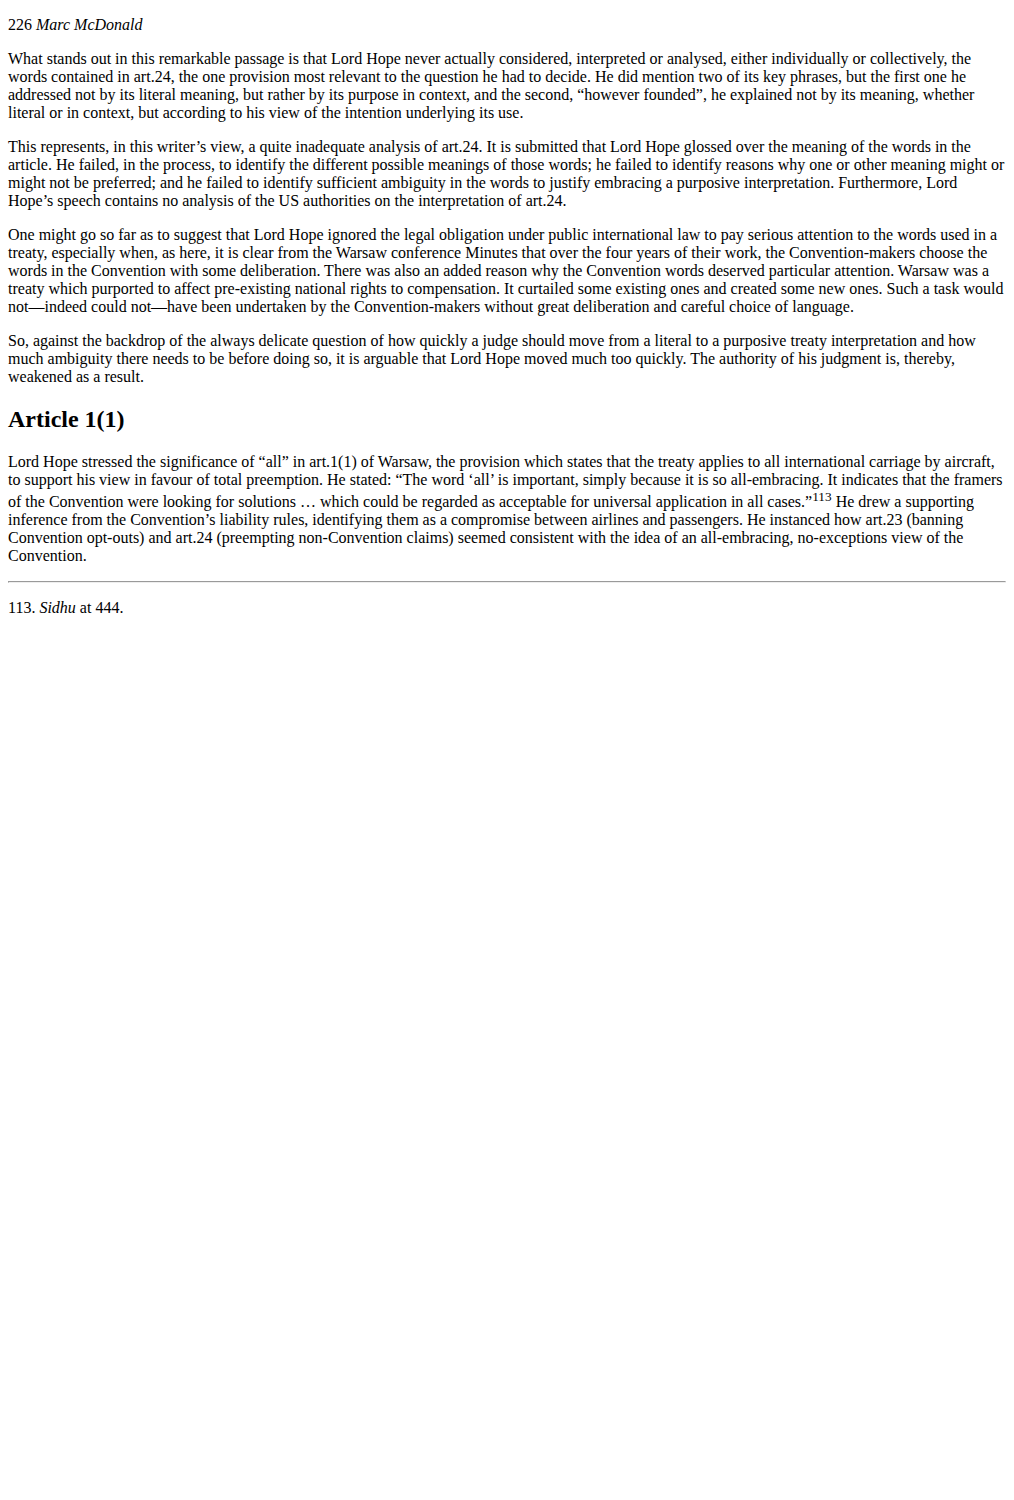226 Marc McDonald
What stands out in this remarkable passage is that Lord Hope never actually considered, interpreted or analysed, either individually or collectively, the words contained in art.24, the one provision most relevant to the question he had to decide. He did mention two of its key phrases, but the first one he addressed not by its literal meaning, but rather by its purpose in context, and the second, “however founded”, he explained not by its meaning, whether literal or in context, but according to his view of the intention underlying its use.
This represents, in this writer’s view, a quite inadequate analysis of art.24. It is submitted that Lord Hope glossed over the meaning of the words in the article. He failed, in the process, to identify the different possible meanings of those words; he failed to identify reasons why one or other meaning might or might not be preferred; and he failed to identify sufficient ambiguity in the words to justify embracing a purposive interpretation. Furthermore, Lord Hope’s speech contains no analysis of the US authorities on the interpretation of art.24.
One might go so far as to suggest that Lord Hope ignored the legal obligation under public international law to pay serious attention to the words used in a treaty, especially when, as here, it is clear from the Warsaw conference Minutes that over the four years of their work, the Convention-makers choose the words in the Convention with some deliberation. There was also an added reason why the Convention words deserved particular attention. Warsaw was a treaty which purported to affect pre-existing national rights to compensation. It curtailed some existing ones and created some new ones. Such a task would not—indeed could not—have been undertaken by the Convention-makers without great deliberation and careful choice of language.
So, against the backdrop of the always delicate question of how quickly a judge should move from a literal to a purposive treaty interpretation and how much ambiguity there needs to be before doing so, it is arguable that Lord Hope moved much too quickly. The authority of his judgment is, thereby, weakened as a result.
Article 1(1)
Lord Hope stressed the significance of “all” in art.1(1) of Warsaw, the provision which states that the treaty applies to all international carriage by aircraft, to support his view in favour of total preemption. He stated: “The word ‘all’ is important, simply because it is so all-embracing. It indicates that the framers of the Convention were looking for solutions … which could be regarded as acceptable for universal application in all cases.”113 He drew a supporting inference from the Convention’s liability rules, identifying them as a compromise between airlines and passengers. He instanced how art.23 (banning Convention opt-outs) and art.24 (preempting non-Convention claims) seemed consistent with the idea of an all-embracing, no-exceptions view of the Convention.
113. Sidhu at 444.